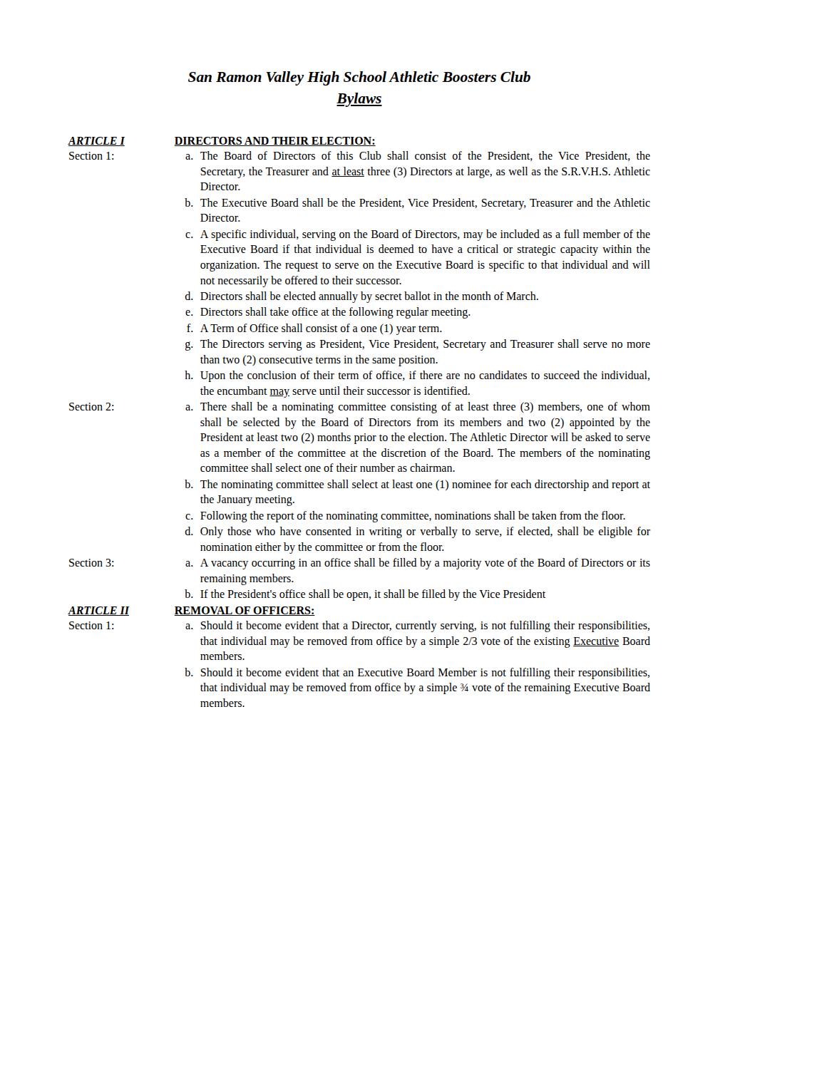San Ramon Valley High School Athletic Boosters Club
Bylaws
| ARTICLE I | DIRECTORS AND THEIR ELECTION: |
| Section 1: | The Board of Directors of this Club shall consist of the President, the Vice President, the Secretary, the Treasurer and at least three (3) Directors at large, as well as the S.R.V.H.S. Athletic Director. The Executive Board shall be the President, Vice President, Secretary, Treasurer and the Athletic Director. A specific individual, serving on the Board of Directors, may be included as a full member of the Executive Board if that individual is deemed to have a critical or strategic capacity within the organization. The request to serve on the Executive Board is specific to that individual and will not necessarily be offered to their successor. Directors shall be elected annually by secret ballot in the month of March. Directors shall take office at the following regular meeting. A Term of Office shall consist of a one (1) year term. The Directors serving as President, Vice President, Secretary and Treasurer shall serve no more than two (2) consecutive terms in the same position. Upon the conclusion of their term of office, if there are no candidates to succeed the individual, the encumbant may serve until their successor is identified. |
| Section 2: | There shall be a nominating committee consisting of at least three (3) members, one of whom shall be selected by the Board of Directors from its members and two (2) appointed by the President at least two (2) months prior to the election. The Athletic Director will be asked to serve as a member of the committee at the discretion of the Board. The members of the nominating committee shall select one of their number as chairman. The nominating committee shall select at least one (1) nominee for each directorship and report at the January meeting. Following the report of the nominating committee, nominations shall be taken from the floor. Only those who have consented in writing or verbally to serve, if elected, shall be eligible for nomination either by the committee or from the floor. |
| Section 3: | A vacancy occurring in an office shall be filled by a majority vote of the Board of Directors or its remaining members. If the President's office shall be open, it shall be filled by the Vice President |
| ARTICLE II | REMOVAL OF OFFICERS: |
| Section 1: | Should it become evident that a Director, currently serving, is not fulfilling their responsibilities, that individual may be removed from office by a simple 2/3 vote of the existing Executive Board members. Should it become evident that an Executive Board Member is not fulfilling their responsibilities, that individual may be removed from office by a simple ¾ vote of the remaining Executive Board members. |